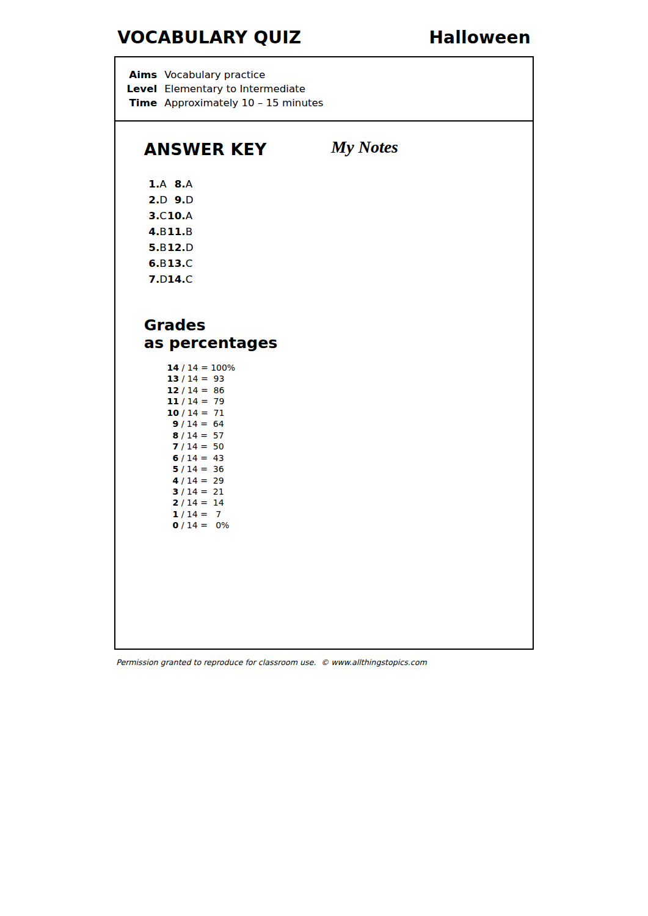VOCABULARY QUIZ Halloween
| Aims | Vocabulary practice |
| Level | Elementary to Intermediate |
| Time | Approximately 10 – 15 minutes |
ANSWER KEY
My Notes
| 1. | A | 8. | A |
| 2. | D | 9. | D |
| 3. | C | 10. | A |
| 4. | B | 11. | B |
| 5. | B | 12. | D |
| 6. | B | 13. | C |
| 7. | D | 14. | C |
Grades
as percentages
14 / 14 = 100%
13 / 14 = 93
12 / 14 = 86
11 / 14 = 79
10 / 14 = 71
9 / 14 = 64
8 / 14 = 57
7 / 14 = 50
6 / 14 = 43
5 / 14 = 36
4 / 14 = 29
3 / 14 = 21
2 / 14 = 14
1 / 14 = 7
0 / 14 = 0%
Permission granted to reproduce for classroom use. © www.allthingstopics.com